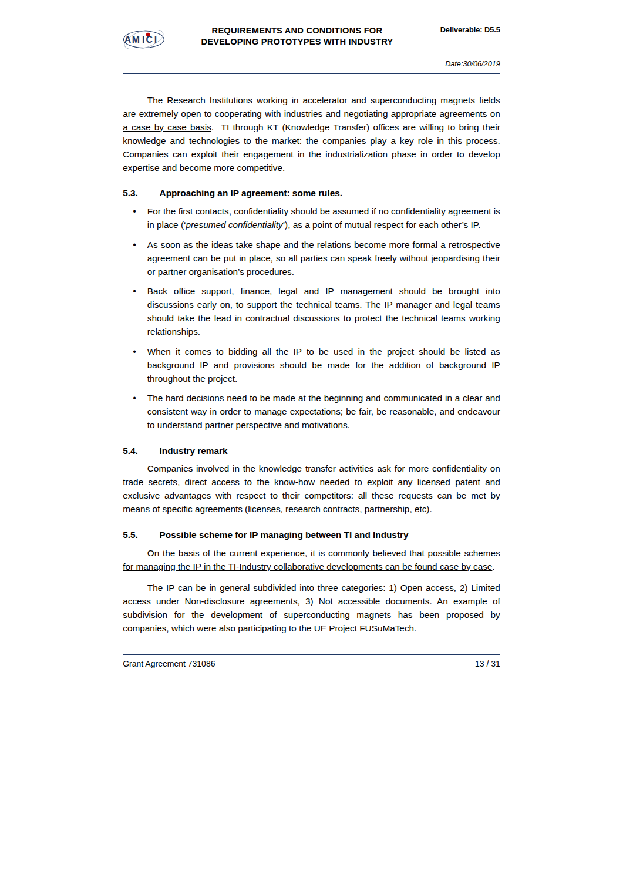A M I C I
REQUIREMENTS AND CONDITIONS FOR
DEVELOPING PROTOTYPES WITH INDUSTRY
Deliverable: D5.5
Date:30/06/2019
The Research Institutions working in accelerator and superconducting magnets fields are extremely open to cooperating with industries and negotiating appropriate agreements on a case by case basis. TI through KT (Knowledge Transfer) offices are willing to bring their knowledge and technologies to the market: the companies play a key role in this process. Companies can exploit their engagement in the industrialization phase in order to develop expertise and become more competitive.
5.3. Approaching an IP agreement: some rules.
For the first contacts, confidentiality should be assumed if no confidentiality agreement is in place (‘presumed confidentiality’), as a point of mutual respect for each other’s IP.
As soon as the ideas take shape and the relations become more formal a retrospective agreement can be put in place, so all parties can speak freely without jeopardising their or partner organisation’s procedures.
Back office support, finance, legal and IP management should be brought into discussions early on, to support the technical teams. The IP manager and legal teams should take the lead in contractual discussions to protect the technical teams working relationships.
When it comes to bidding all the IP to be used in the project should be listed as background IP and provisions should be made for the addition of background IP throughout the project.
The hard decisions need to be made at the beginning and communicated in a clear and consistent way in order to manage expectations; be fair, be reasonable, and endeavour to understand partner perspective and motivations.
5.4. Industry remark
Companies involved in the knowledge transfer activities ask for more confidentiality on trade secrets, direct access to the know-how needed to exploit any licensed patent and exclusive advantages with respect to their competitors: all these requests can be met by means of specific agreements (licenses, research contracts, partnership, etc).
5.5. Possible scheme for IP managing between TI and Industry
On the basis of the current experience, it is commonly believed that possible schemes for managing the IP in the TI-Industry collaborative developments can be found case by case.
The IP can be in general subdivided into three categories: 1) Open access, 2) Limited access under Non-disclosure agreements, 3) Not accessible documents. An example of subdivision for the development of superconducting magnets has been proposed by companies, which were also participating to the UE Project FUSuMaTech.
Grant Agreement 731086 13 / 31